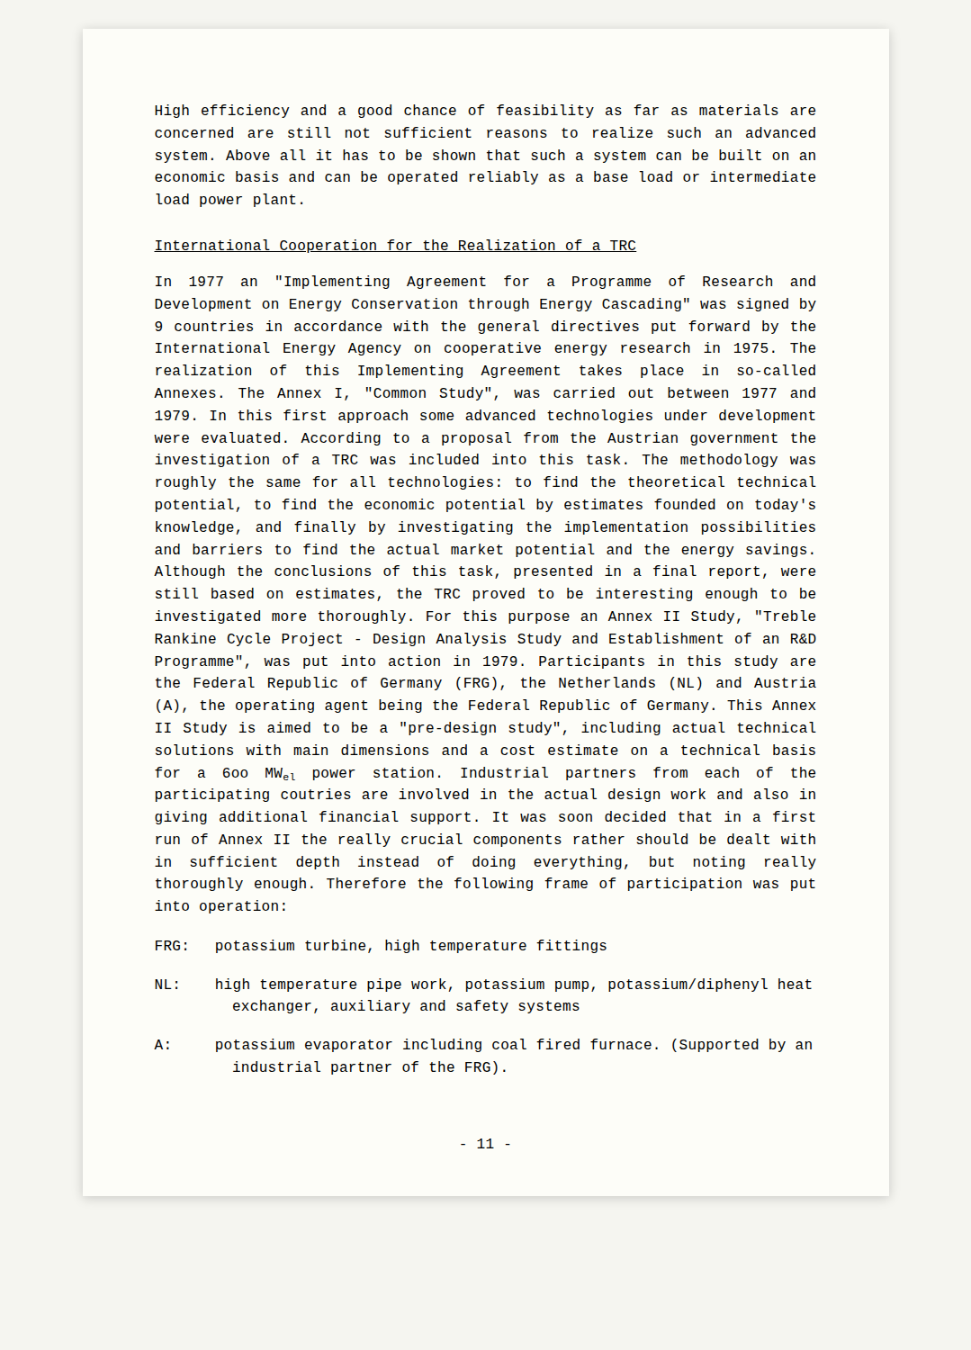High efficiency and a good chance of feasibility as far as materials are concerned are still not sufficient reasons to realize such an advanced system. Above all it has to be shown that such a system can be built on an economic basis and can be operated reliably as a base load or intermediate load power plant.
International Cooperation for the Realization of a TRC
In 1977 an "Implementing Agreement for a Programme of Research and Development on Energy Conservation through Energy Cascading" was signed by 9 countries in accordance with the general directives put forward by the International Energy Agency on cooperative energy research in 1975. The realization of this Implementing Agreement takes place in so-called Annexes. The Annex I, "Common Study", was carried out between 1977 and 1979. In this first approach some advanced technologies under development were evaluated. According to a proposal from the Austrian government the investigation of a TRC was included into this task. The methodology was roughly the same for all technologies: to find the theoretical technical potential, to find the economic potential by estimates founded on today's knowledge, and finally by investigating the implementation possibilities and barriers to find the actual market potential and the energy savings. Although the conclusions of this task, presented in a final report, were still based on estimates, the TRC proved to be interesting enough to be investigated more thoroughly. For this purpose an Annex II Study, "Treble Rankine Cycle Project - Design Analysis Study and Establishment of an R&D Programme", was put into action in 1979. Participants in this study are the Federal Republic of Germany (FRG), the Netherlands (NL) and Austria (A), the operating agent being the Federal Republic of Germany. This Annex II Study is aimed to be a "pre-design study", including actual technical solutions with main dimensions and a cost estimate on a technical basis for a 6oo MWel power station. Industrial partners from each of the participating coutries are involved in the actual design work and also in giving additional financial support. It was soon decided that in a first run of Annex II the really crucial components rather should be dealt with in sufficient depth instead of doing everything, but noting really thoroughly enough. Therefore the following frame of participation was put into operation:
FRG:
potassium turbine, high temperature fittings
NL:
high temperature pipe work, potassium pump, potassium/diphenyl heat exchanger, auxiliary and safety systems
A:
potassium evaporator including coal fired furnace. (Supported by an industrial partner of the FRG).
- 11 -